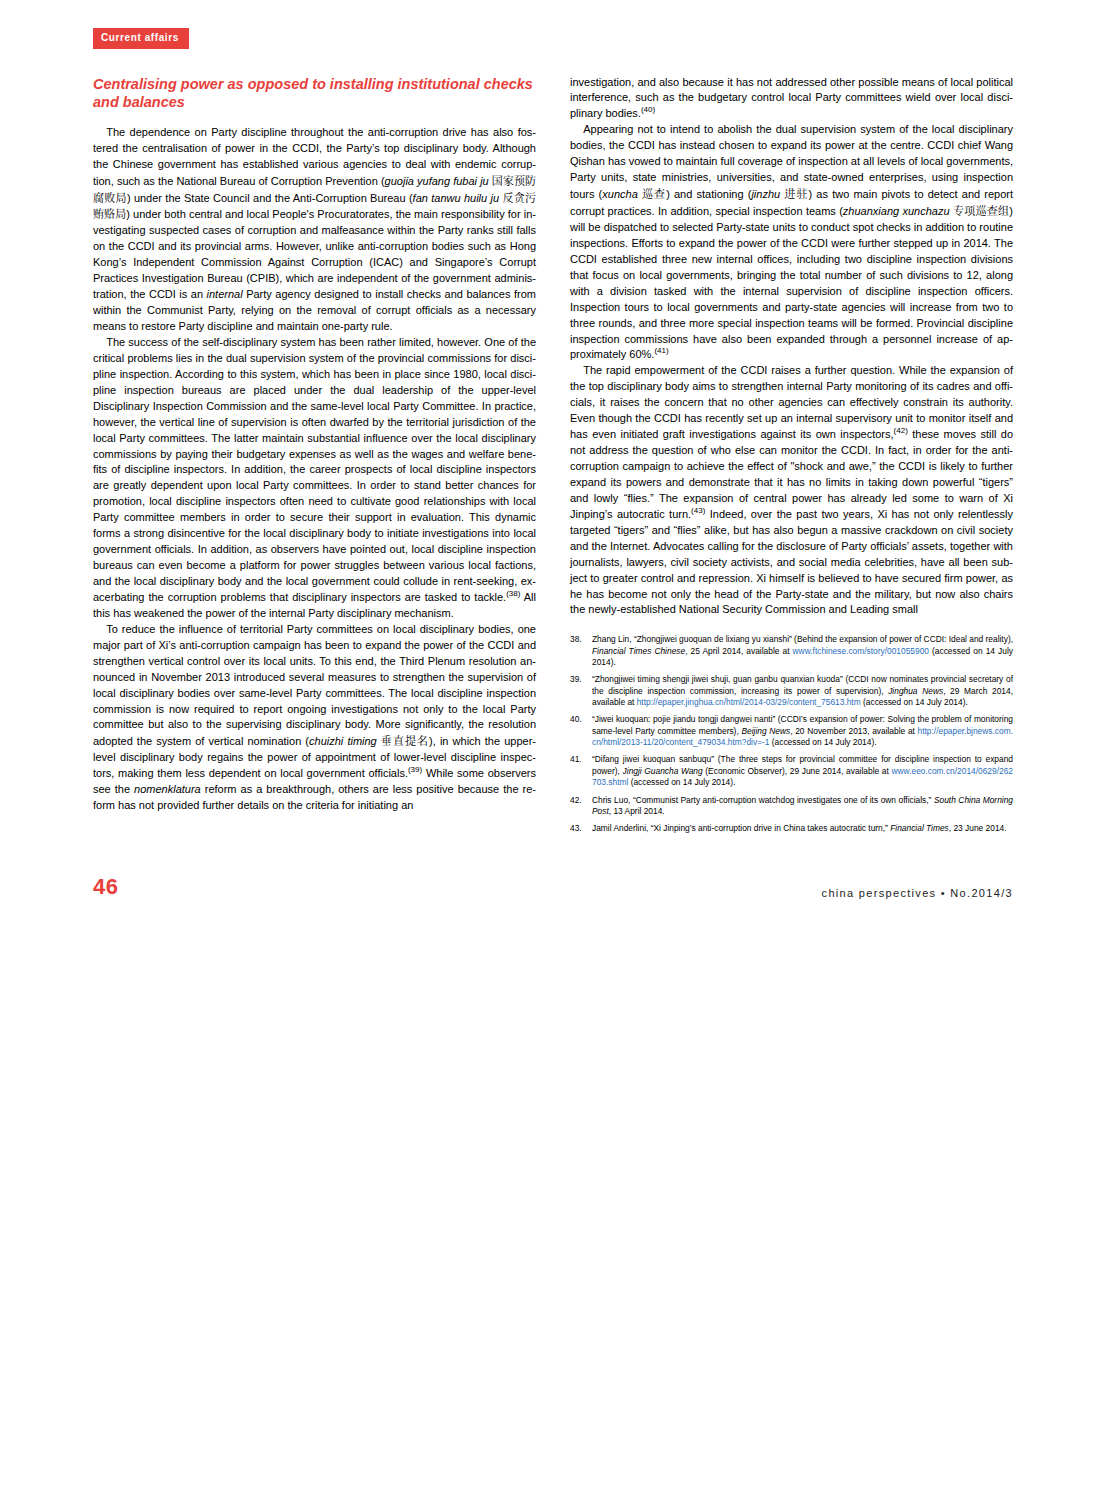Current affairs
Centralising power as opposed to installing institutional checks and balances
The dependence on Party discipline throughout the anti-corruption drive has also fostered the centralisation of power in the CCDI, the Party’s top disciplinary body. Although the Chinese government has established various agencies to deal with endemic corruption, such as the National Bureau of Corruption Prevention (guojia yufang fubai ju 国家预防腐败局) under the State Council and the Anti-Corruption Bureau (fan tanwu huilu ju 反贪污贿赂局) under both central and local People's Procuratorates, the main responsibility for investigating suspected cases of corruption and malfeasance within the Party ranks still falls on the CCDI and its provincial arms. However, unlike anti-corruption bodies such as Hong Kong’s Independent Commission Against Corruption (ICAC) and Singapore’s Corrupt Practices Investigation Bureau (CPIB), which are independent of the government administration, the CCDI is an internal Party agency designed to install checks and balances from within the Communist Party, relying on the removal of corrupt officials as a necessary means to restore Party discipline and maintain one-party rule.
The success of the self-disciplinary system has been rather limited, however. One of the critical problems lies in the dual supervision system of the provincial commissions for discipline inspection. According to this system, which has been in place since 1980, local discipline inspection bureaus are placed under the dual leadership of the upper-level Disciplinary Inspection Commission and the same-level local Party Committee. In practice, however, the vertical line of supervision is often dwarfed by the territorial jurisdiction of the local Party committees. The latter maintain substantial influence over the local disciplinary commissions by paying their budgetary expenses as well as the wages and welfare benefits of discipline inspectors. In addition, the career prospects of local discipline inspectors are greatly dependent upon local Party committees. In order to stand better chances for promotion, local discipline inspectors often need to cultivate good relationships with local Party committee members in order to secure their support in evaluation. This dynamic forms a strong disincentive for the local disciplinary body to initiate investigations into local government officials. In addition, as observers have pointed out, local discipline inspection bureaus can even become a platform for power struggles between various local factions, and the local disciplinary body and the local government could collude in rent-seeking, exacerbating the corruption problems that disciplinary inspectors are tasked to tackle.(38) All this has weakened the power of the internal Party disciplinary mechanism.
To reduce the influence of territorial Party committees on local disciplinary bodies, one major part of Xi’s anti-corruption campaign has been to expand the power of the CCDI and strengthen vertical control over its local units. To this end, the Third Plenum resolution announced in November 2013 introduced several measures to strengthen the supervision of local disciplinary bodies over same-level Party committees. The local discipline inspection commission is now required to report ongoing investigations not only to the local Party committee but also to the supervising disciplinary body. More significantly, the resolution adopted the system of vertical nomination (chuizhi timing 垂直提名), in which the upper-level disciplinary body regains the power of appointment of lower-level discipline inspectors, making them less dependent on local government officials.(39) While some observers see the nomenklatura reform as a breakthrough, others are less positive because the reform has not provided further details on the criteria for initiating an
investigation, and also because it has not addressed other possible means of local political interference, such as the budgetary control local Party committees wield over local disciplinary bodies.(40)
Appearing not to intend to abolish the dual supervision system of the local disciplinary bodies, the CCDI has instead chosen to expand its power at the centre. CCDI chief Wang Qishan has vowed to maintain full coverage of inspection at all levels of local governments, Party units, state ministries, universities, and state-owned enterprises, using inspection tours (xuncha 巡查) and stationing (jinzhu 进驻) as two main pivots to detect and report corrupt practices. In addition, special inspection teams (zhuanxiang xunchazu 专项巡查组) will be dispatched to selected Party-state units to conduct spot checks in addition to routine inspections. Efforts to expand the power of the CCDI were further stepped up in 2014. The CCDI established three new internal offices, including two discipline inspection divisions that focus on local governments, bringing the total number of such divisions to 12, along with a division tasked with the internal supervision of discipline inspection officers. Inspection tours to local governments and party-state agencies will increase from two to three rounds, and three more special inspection teams will be formed. Provincial discipline inspection commissions have also been expanded through a personnel increase of approximately 60%.(41)
The rapid empowerment of the CCDI raises a further question. While the expansion of the top disciplinary body aims to strengthen internal Party monitoring of its cadres and officials, it raises the concern that no other agencies can effectively constrain its authority. Even though the CCDI has recently set up an internal supervisory unit to monitor itself and has even initiated graft investigations against its own inspectors,(42) these moves still do not address the question of who else can monitor the CCDI. In fact, in order for the anti-corruption campaign to achieve the effect of "shock and awe,” the CCDI is likely to further expand its powers and demonstrate that it has no limits in taking down powerful “tigers” and lowly “flies.” The expansion of central power has already led some to warn of Xi Jinping’s autocratic turn.(43) Indeed, over the past two years, Xi has not only relentlessly targeted “tigers” and “flies” alike, but has also begun a massive crackdown on civil society and the Internet. Advocates calling for the disclosure of Party officials’ assets, together with journalists, lawyers, civil society activists, and social media celebrities, have all been subject to greater control and repression. Xi himself is believed to have secured firm power, as he has become not only the head of the Party-state and the military, but now also chairs the newly-established National Security Commission and Leading small
38.
Zhang Lin, “Zhongjiwei guoquan de lixiang yu xianshi” (Behind the expansion of power of CCDI: Ideal and reality), Financial Times Chinese, 25 April 2014, available at www.ftchinese.com/story/001055900 (accessed on 14 July 2014).
39.
“Zhongjiwei timing shengji jiwei shuji, guan ganbu quanxian kuoda” (CCDI now nominates provincial secretary of the discipline inspection commission, increasing its power of supervision), Jinghua News, 29 March 2014, available at http://epaper.jinghua.cn/html/2014-03/29/content_75613.htm (accessed on 14 July 2014).
40.
“Jiwei kuoquan: pojie jiandu tongji dangwei nanti” (CCDI’s expansion of power: Solving the problem of monitoring same-level Party committee members), Beijing News, 20 November 2013, available at http://epaper.bjnews.com.cn/html/2013-11/20/content_479034.htm?div=-1 (accessed on 14 July 2014).
41.
“Difang jiwei kuoquan sanbuqu” (The three steps for provincial committee for discipline inspection to expand power), Jingji Guancha Wang (Economic Observer), 29 June 2014, available at www.eeo.com.cn/2014/0629/262703.shtml (accessed on 14 July 2014).
42.
Chris Luo, “Communist Party anti-corruption watchdog investigates one of its own officials,” South China Morning Post, 13 April 2014.
43.
Jamil Anderlini, “Xi Jinping’s anti-corruption drive in China takes autocratic turn,” Financial Times, 23 June 2014.
46
china perspectives • No.2014/3